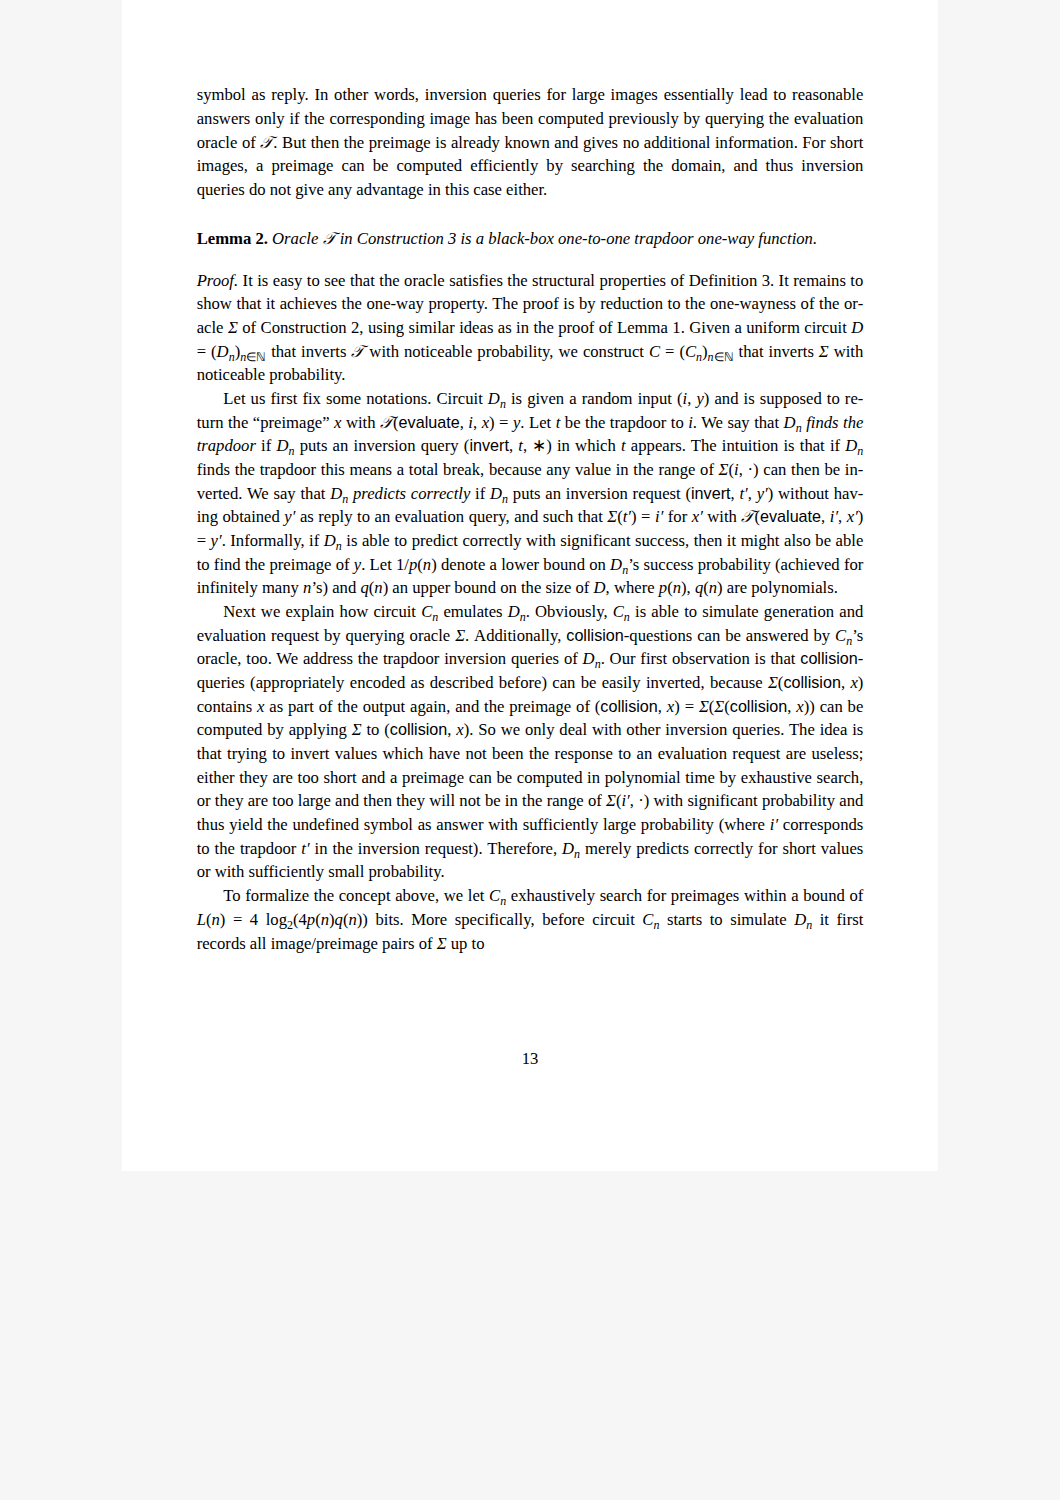symbol as reply. In other words, inversion queries for large images essentially lead to reasonable answers only if the corresponding image has been computed previously by querying the evaluation oracle of 𝒯. But then the preimage is already known and gives no additional information. For short images, a preimage can be computed efficiently by searching the domain, and thus inversion queries do not give any advantage in this case either.
Lemma 2. Oracle 𝒯 in Construction 3 is a black-box one-to-one trapdoor one-way function.
Proof. It is easy to see that the oracle satisfies the structural properties of Definition 3. It remains to show that it achieves the one-way property. The proof is by reduction to the one-wayness of the oracle Σ of Construction 2, using similar ideas as in the proof of Lemma 1. Given a uniform circuit D = (Dn)n∈ℕ that inverts 𝒯 with noticeable probability, we construct C = (Cn)n∈ℕ that inverts Σ with noticeable probability.
Let us first fix some notations. Circuit Dn is given a random input (i, y) and is supposed to return the “preimage” x with 𝒯(evaluate, i, x) = y. Let t be the trapdoor to i. We say that Dn finds the trapdoor if Dn puts an inversion query (invert, t, ∗) in which t appears. The intuition is that if Dn finds the trapdoor this means a total break, because any value in the range of Σ(i, ·) can then be inverted. We say that Dn predicts correctly if Dn puts an inversion request (invert, t′, y′) without having obtained y′ as reply to an evaluation query, and such that Σ(t′) = i′ for x′ with 𝒯(evaluate, i′, x′) = y′. Informally, if Dn is able to predict correctly with significant success, then it might also be able to find the preimage of y. Let 1/p(n) denote a lower bound on Dn’s success probability (achieved for infinitely many n’s) and q(n) an upper bound on the size of D, where p(n), q(n) are polynomials.
Next we explain how circuit Cn emulates Dn. Obviously, Cn is able to simulate generation and evaluation request by querying oracle Σ. Additionally, collision-questions can be answered by Cn’s oracle, too. We address the trapdoor inversion queries of Dn. Our first observation is that collision-queries (appropriately encoded as described before) can be easily inverted, because Σ(collision, x) contains x as part of the output again, and the preimage of (collision, x) = Σ(Σ(collision, x)) can be computed by applying Σ to (collision, x). So we only deal with other inversion queries. The idea is that trying to invert values which have not been the response to an evaluation request are useless; either they are too short and a preimage can be computed in polynomial time by exhaustive search, or they are too large and then they will not be in the range of Σ(i′, ·) with significant probability and thus yield the undefined symbol as answer with sufficiently large probability (where i′ corresponds to the trapdoor t′ in the inversion request). Therefore, Dn merely predicts correctly for short values or with sufficiently small probability.
To formalize the concept above, we let Cn exhaustively search for preimages within a bound of L(n) = 4 log2(4p(n)q(n)) bits. More specifically, before circuit Cn starts to simulate Dn it first records all image/preimage pairs of Σ up to
13